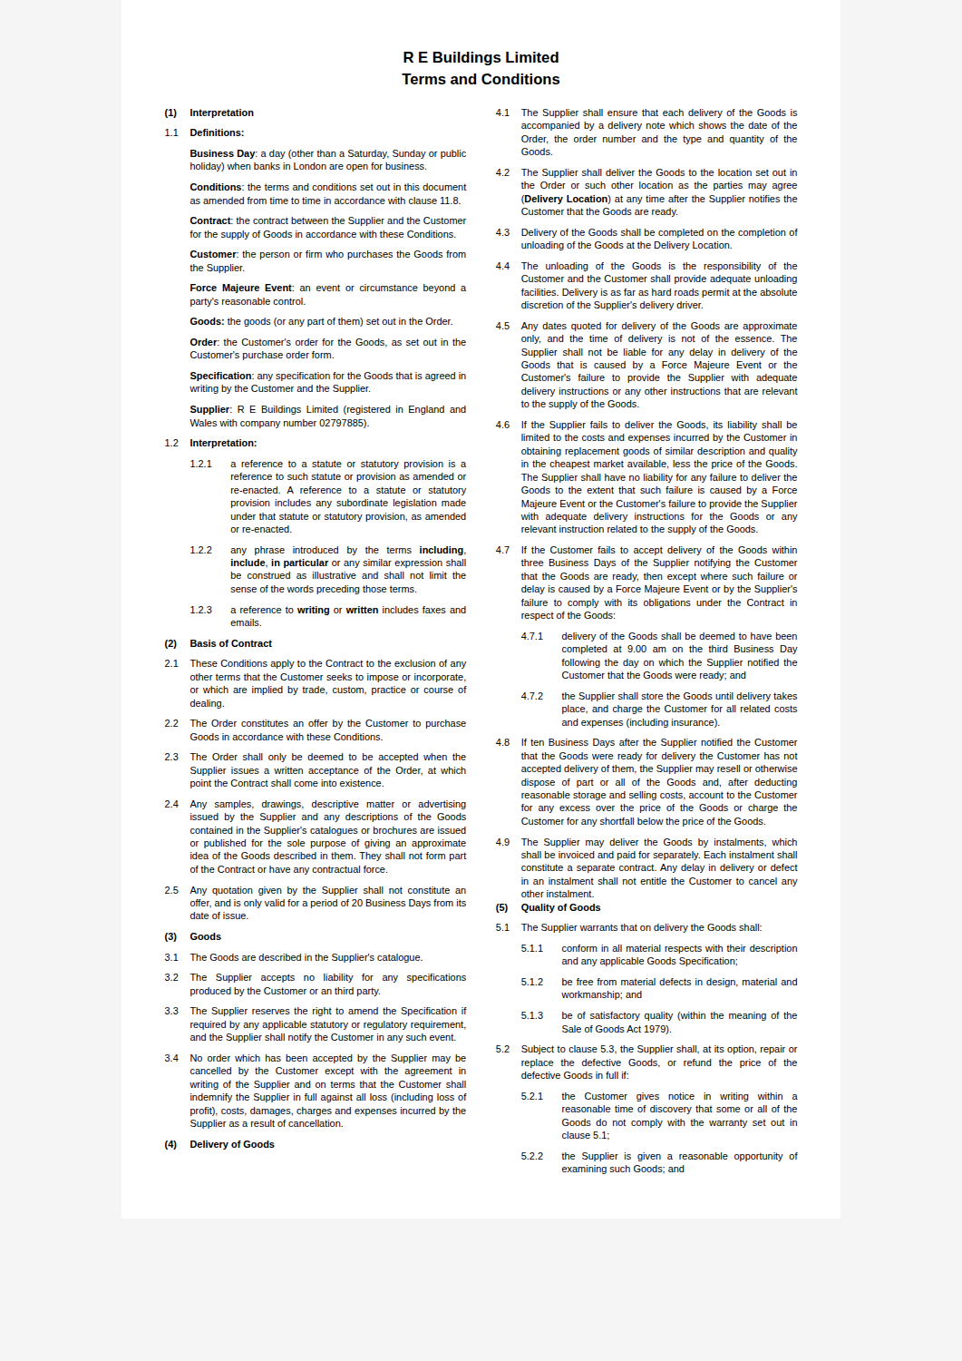R E Buildings Limited
Terms and Conditions
(1)
Interpretation
1.1
Definitions:
Business Day: a day (other than a Saturday, Sunday or public holiday) when banks in London are open for business.
Conditions: the terms and conditions set out in this document as amended from time to time in accordance with clause 11.8.
Contract: the contract between the Supplier and the Customer for the supply of Goods in accordance with these Conditions.
Customer: the person or firm who purchases the Goods from the Supplier.
Force Majeure Event: an event or circumstance beyond a party's reasonable control.
Goods: the goods (or any part of them) set out in the Order.
Order: the Customer's order for the Goods, as set out in the Customer's purchase order form.
Specification: any specification for the Goods that is agreed in writing by the Customer and the Supplier.
Supplier: R E Buildings Limited (registered in England and Wales with company number 02797885).
1.2
Interpretation:
1.2.1
a reference to a statute or statutory provision is a reference to such statute or provision as amended or re-enacted. A reference to a statute or statutory provision includes any subordinate legislation made under that statute or statutory provision, as amended or re-enacted.
1.2.2
any phrase introduced by the terms including, include, in particular or any similar expression shall be construed as illustrative and shall not limit the sense of the words preceding those terms.
1.2.3
a reference to writing or written includes faxes and emails.
(2)
Basis of Contract
2.1
These Conditions apply to the Contract to the exclusion of any other terms that the Customer seeks to impose or incorporate, or which are implied by trade, custom, practice or course of dealing.
2.2
The Order constitutes an offer by the Customer to purchase Goods in accordance with these Conditions.
2.3
The Order shall only be deemed to be accepted when the Supplier issues a written acceptance of the Order, at which point the Contract shall come into existence.
2.4
Any samples, drawings, descriptive matter or advertising issued by the Supplier and any descriptions of the Goods contained in the Supplier's catalogues or brochures are issued or published for the sole purpose of giving an approximate idea of the Goods described in them. They shall not form part of the Contract or have any contractual force.
2.5
Any quotation given by the Supplier shall not constitute an offer, and is only valid for a period of 20 Business Days from its date of issue.
(3)
Goods
3.1
The Goods are described in the Supplier's catalogue.
3.2
The Supplier accepts no liability for any specifications produced by the Customer or an third party.
3.3
The Supplier reserves the right to amend the Specification if required by any applicable statutory or regulatory requirement, and the Supplier shall notify the Customer in any such event.
3.4
No order which has been accepted by the Supplier may be cancelled by the Customer except with the agreement in writing of the Supplier and on terms that the Customer shall indemnify the Supplier in full against all loss (including loss of profit), costs, damages, charges and expenses incurred by the Supplier as a result of cancellation.
(4)
Delivery of Goods
4.1
The Supplier shall ensure that each delivery of the Goods is accompanied by a delivery note which shows the date of the Order, the order number and the type and quantity of the Goods.
4.2
The Supplier shall deliver the Goods to the location set out in the Order or such other location as the parties may agree (Delivery Location) at any time after the Supplier notifies the Customer that the Goods are ready.
4.3
Delivery of the Goods shall be completed on the completion of unloading of the Goods at the Delivery Location.
4.4
The unloading of the Goods is the responsibility of the Customer and the Customer shall provide adequate unloading facilities. Delivery is as far as hard roads permit at the absolute discretion of the Supplier's delivery driver.
4.5
Any dates quoted for delivery of the Goods are approximate only, and the time of delivery is not of the essence. The Supplier shall not be liable for any delay in delivery of the Goods that is caused by a Force Majeure Event or the Customer's failure to provide the Supplier with adequate delivery instructions or any other instructions that are relevant to the supply of the Goods.
4.6
If the Supplier fails to deliver the Goods, its liability shall be limited to the costs and expenses incurred by the Customer in obtaining replacement goods of similar description and quality in the cheapest market available, less the price of the Goods. The Supplier shall have no liability for any failure to deliver the Goods to the extent that such failure is caused by a Force Majeure Event or the Customer's failure to provide the Supplier with adequate delivery instructions for the Goods or any relevant instruction related to the supply of the Goods.
4.7
If the Customer fails to accept delivery of the Goods within three Business Days of the Supplier notifying the Customer that the Goods are ready, then except where such failure or delay is caused by a Force Majeure Event or by the Supplier's failure to comply with its obligations under the Contract in respect of the Goods:
4.7.1
delivery of the Goods shall be deemed to have been completed at 9.00 am on the third Business Day following the day on which the Supplier notified the Customer that the Goods were ready; and
4.7.2
the Supplier shall store the Goods until delivery takes place, and charge the Customer for all related costs and expenses (including insurance).
4.8
If ten Business Days after the Supplier notified the Customer that the Goods were ready for delivery the Customer has not accepted delivery of them, the Supplier may resell or otherwise dispose of part or all of the Goods and, after deducting reasonable storage and selling costs, account to the Customer for any excess over the price of the Goods or charge the Customer for any shortfall below the price of the Goods.
4.9
The Supplier may deliver the Goods by instalments, which shall be invoiced and paid for separately. Each instalment shall constitute a separate contract. Any delay in delivery or defect in an instalment shall not entitle the Customer to cancel any other instalment.
(5)
Quality of Goods
5.1
The Supplier warrants that on delivery the Goods shall:
5.1.1
conform in all material respects with their description and any applicable Goods Specification;
5.1.2
be free from material defects in design, material and workmanship; and
5.1.3
be of satisfactory quality (within the meaning of the Sale of Goods Act 1979).
5.2
Subject to clause 5.3, the Supplier shall, at its option, repair or replace the defective Goods, or refund the price of the defective Goods in full if:
5.2.1
the Customer gives notice in writing within a reasonable time of discovery that some or all of the Goods do not comply with the warranty set out in clause 5.1;
5.2.2
the Supplier is given a reasonable opportunity of examining such Goods; and